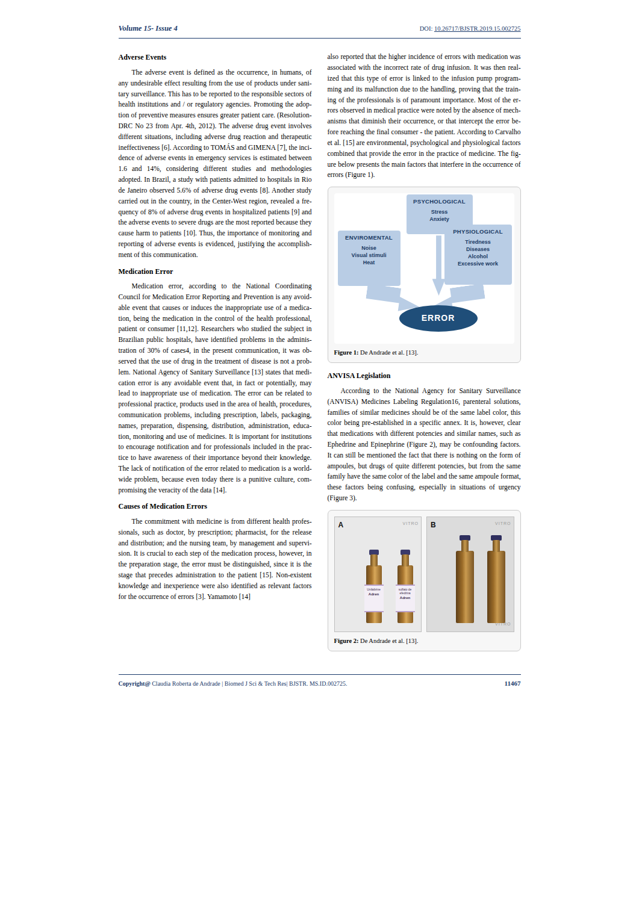Volume 15- Issue 4
DOI: 10.26717/BJSTR.2019.15.002725
Adverse Events
The adverse event is defined as the occurrence, in humans, of any undesirable effect resulting from the use of products under sanitary surveillance. This has to be reported to the responsible sectors of health institutions and / or regulatory agencies. Promoting the adoption of preventive measures ensures greater patient care. (Resolution-DRC No 23 from Apr. 4th, 2012). The adverse drug event involves different situations, including adverse drug reaction and therapeutic ineffectiveness [6]. According to TOMÁS and GIMENA [7], the incidence of adverse events in emergency services is estimated between 1.6 and 14%, considering different studies and methodologies adopted. In Brazil, a study with patients admitted to hospitals in Rio de Janeiro observed 5.6% of adverse drug events [8]. Another study carried out in the country, in the Center-West region, revealed a frequency of 8% of adverse drug events in hospitalized patients [9] and the adverse events to severe drugs are the most reported because they cause harm to patients [10]. Thus, the importance of monitoring and reporting of adverse events is evidenced, justifying the accomplishment of this communication.
Medication Error
Medication error, according to the National Coordinating Council for Medication Error Reporting and Prevention is any avoidable event that causes or induces the inappropriate use of a medication, being the medication in the control of the health professional, patient or consumer [11,12]. Researchers who studied the subject in Brazilian public hospitals, have identified problems in the administration of 30% of cases4, in the present communication, it was observed that the use of drug in the treatment of disease is not a problem. National Agency of Sanitary Surveillance [13] states that medication error is any avoidable event that, in fact or potentially, may lead to inappropriate use of medication. The error can be related to professional practice, products used in the area of health, procedures, communication problems, including prescription, labels, packaging, names, preparation, dispensing, distribution, administration, education, monitoring and use of medicines. It is important for institutions to encourage notification and for professionals included in the practice to have awareness of their importance beyond their knowledge. The lack of notification of the error related to medication is a worldwide problem, because even today there is a punitive culture, compromising the veracity of the data [14].
Causes of Medication Errors
The commitment with medicine is from different health professionals, such as doctor, by prescription; pharmacist, for the release and distribution; and the nursing team, by management and supervision. It is crucial to each step of the medication process, however, in the preparation stage, the error must be distinguished, since it is the stage that precedes administration to the patient [15]. Non-existent knowledge and inexperience were also identified as relevant factors for the occurrence of errors [3]. Yamamoto [14]
also reported that the higher incidence of errors with medication was associated with the incorrect rate of drug infusion. It was then realized that this type of error is linked to the infusion pump programming and its malfunction due to the handling, proving that the training of the professionals is of paramount importance. Most of the errors observed in medical practice were noted by the absence of mechanisms that diminish their occurrence, or that intercept the error before reaching the final consumer - the patient. According to Carvalho et al. [15] are environmental, psychological and physiological factors combined that provide the error in the practice of medicine. The figure below presents the main factors that interfere in the occurrence of errors (Figure 1).
PSYCHOLOGICAL
Stress
Anxiety
ENVIROMENTAL
Noise
Visual stimuli
Heat
PHYSIOLOGICAL
Tiredness
Diseases
Alcohol
Excessive work
ERROR
Figure 1: De Andrade et al. [13].
ANVISA Legislation
According to the National Agency for Sanitary Surveillance (ANVISA) Medicines Labeling Regulation16, parenteral solutions, families of similar medicines should be of the same label color, this color being pre-established in a specific annex. It is, however, clear that medications with different potencies and similar names, such as Ephedrine and Epinephrine (Figure 2), may be confounding factors. It can still be mentioned the fact that there is nothing on the form of ampoules, but drugs of quite different potencies, but from the same family have the same color of the label and the same ampoule format, these factors being confusing, especially in situations of urgency (Figure 3).
A
VITRO
UnilabrineAdren
sulfato de efedrinaAdren
B
VITRO
VITRO
Figure 2: De Andrade et al. [13].
Copyright@ Claudia Roberta de Andrade | Biomed J Sci & Tech Res| BJSTR. MS.ID.002725.
11467